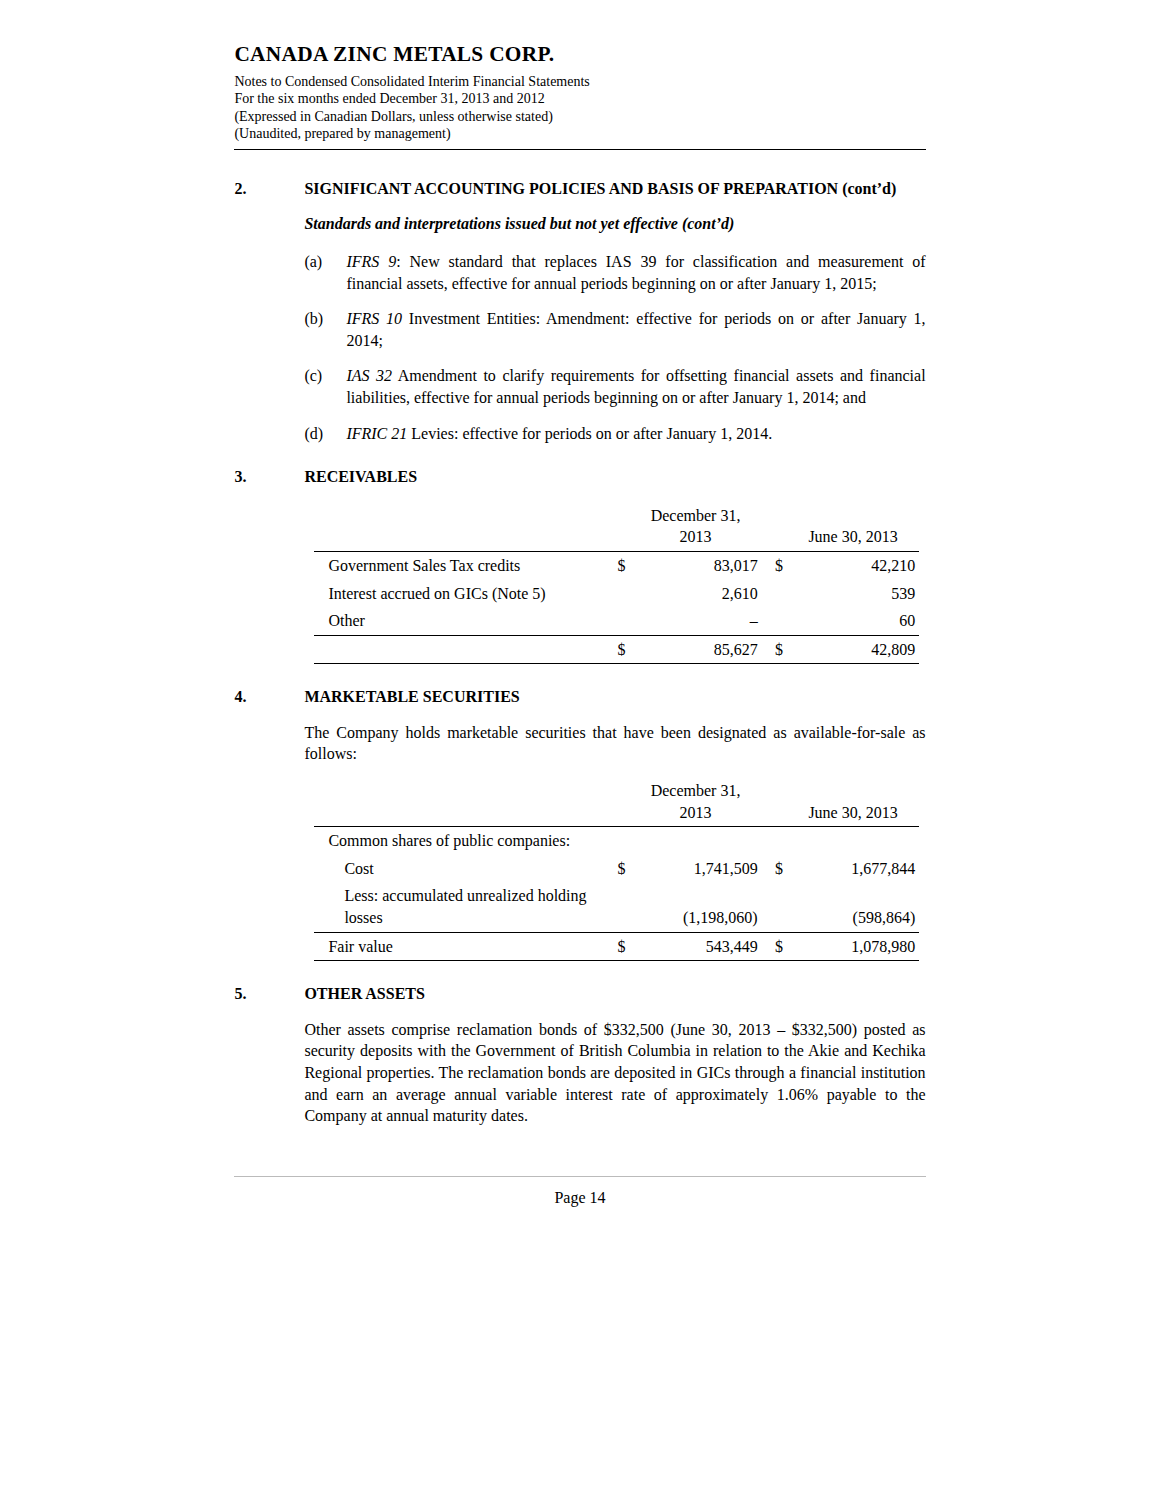CANADA ZINC METALS CORP.
Notes to Condensed Consolidated Interim Financial Statements
For the six months ended December 31, 2013 and 2012
(Expressed in Canadian Dollars, unless otherwise stated)
(Unaudited, prepared by management)
2.
SIGNIFICANT ACCOUNTING POLICIES AND BASIS OF PREPARATION (cont’d)
Standards and interpretations issued but not yet effective (cont’d)
(a)
IFRS 9: New standard that replaces IAS 39 for classification and measurement of financial assets, effective for annual periods beginning on or after January 1, 2015;
(b)
IFRS 10 Investment Entities: Amendment: effective for periods on or after January 1, 2014;
(c)
IAS 32 Amendment to clarify requirements for offsetting financial assets and financial liabilities, effective for annual periods beginning on or after January 1, 2014; and
(d)
IFRIC 21 Levies: effective for periods on or after January 1, 2014.
3.
RECEIVABLES
| | | December 31, 2013 | | June 30, 2013 |
| --- | --- | --- | --- | --- |
| Government Sales Tax credits | $ | 83,017 | $ | 42,210 |
| Interest accrued on GICs (Note 5) | | 2,610 | | 539 |
| Other | | – | | 60 |
| | $ | 85,627 | $ | 42,809 |
4.
MARKETABLE SECURITIES
The Company holds marketable securities that have been designated as available-for-sale as follows:
| | | December 31, 2013 | | June 30, 2013 |
| --- | --- | --- | --- | --- |
| Common shares of public companies: | | | | |
| Cost | $ | 1,741,509 | $ | 1,677,844 |
| Less: accumulated unrealized holding losses | | (1,198,060) | | (598,864) |
| Fair value | $ | 543,449 | $ | 1,078,980 |
5.
OTHER ASSETS
Other assets comprise reclamation bonds of $332,500 (June 30, 2013 – $332,500) posted as security deposits with the Government of British Columbia in relation to the Akie and Kechika Regional properties. The reclamation bonds are deposited in GICs through a financial institution and earn an average annual variable interest rate of approximately 1.06% payable to the Company at annual maturity dates.
Page 14